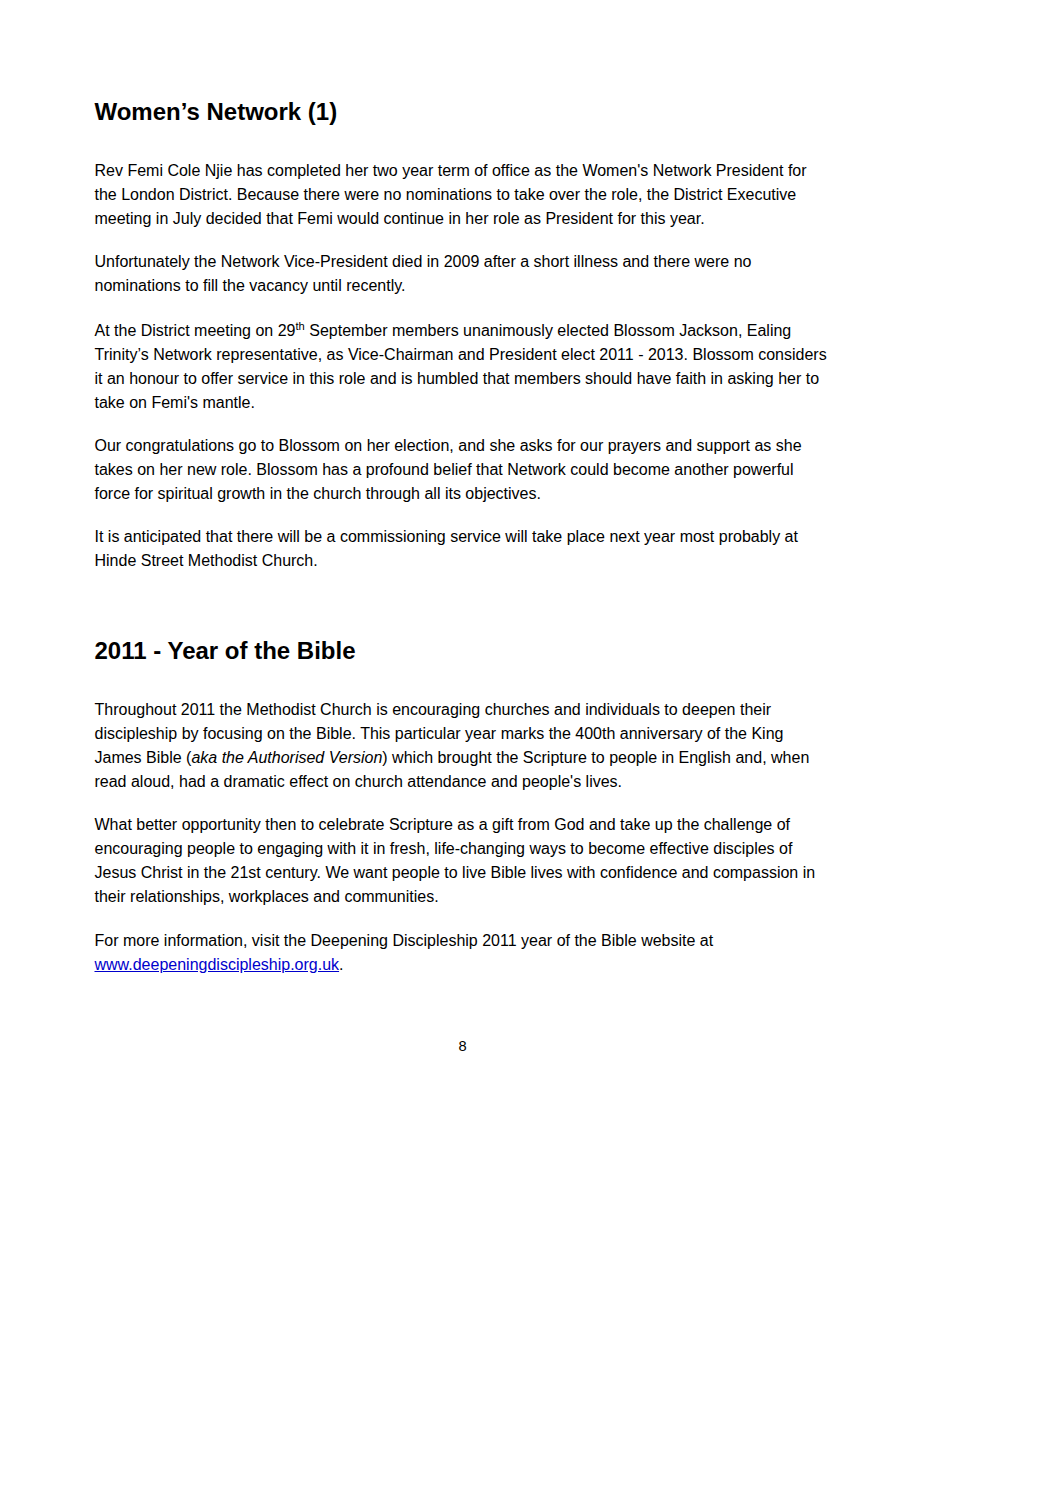Women’s Network (1)
Rev Femi Cole Njie has completed her two year term of office as the Women's Network President for the London District. Because there were no nominations to take over the role, the District Executive meeting in July decided that Femi would continue in her role as President for this year.
Unfortunately the Network Vice-President died in 2009 after a short illness and there were no nominations to fill the vacancy until recently.
At the District meeting on 29th September members unanimously elected Blossom Jackson, Ealing Trinity’s Network representative, as Vice-Chairman and President elect 2011 - 2013. Blossom considers it an honour to offer service in this role and is humbled that members should have faith in asking her to take on Femi's mantle.
Our congratulations go to Blossom on her election, and she asks for our prayers and support as she takes on her new role. Blossom has a profound belief that Network could become another powerful force for spiritual growth in the church through all its objectives.
It is anticipated that there will be a commissioning service will take place next year most probably at Hinde Street Methodist Church.
2011 - Year of the Bible
Throughout 2011 the Methodist Church is encouraging churches and individuals to deepen their discipleship by focusing on the Bible. This particular year marks the 400th anniversary of the King James Bible (aka the Authorised Version) which brought the Scripture to people in English and, when read aloud, had a dramatic effect on church attendance and people's lives.
What better opportunity then to celebrate Scripture as a gift from God and take up the challenge of encouraging people to engaging with it in fresh, life-changing ways to become effective disciples of Jesus Christ in the 21st century. We want people to live Bible lives with confidence and compassion in their relationships, workplaces and communities.
For more information, visit the Deepening Discipleship 2011 year of the Bible website at www.deepeningdiscipleship.org.uk.
8